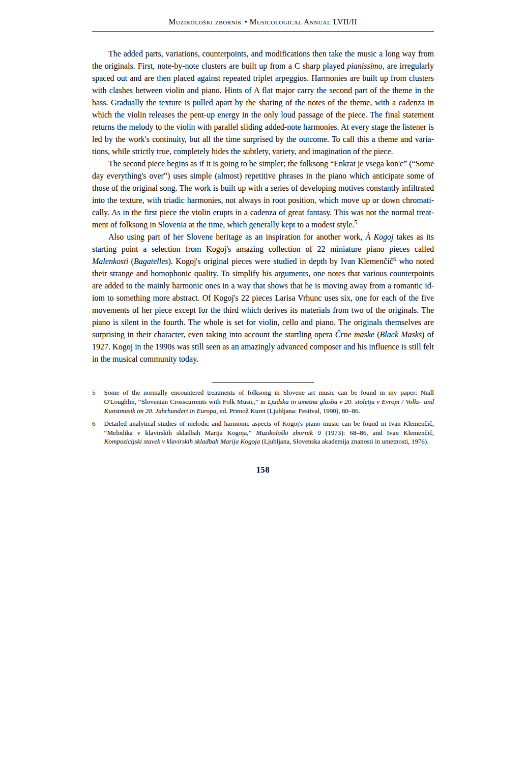Muzikološki zbornik • Musicological Annual LVII/II
The added parts, variations, counterpoints, and modifications then take the music a long way from the originals. First, note-by-note clusters are built up from a C sharp played pianissimo, are irregularly spaced out and are then placed against repeated triplet arpeggios. Harmonies are built up from clusters with clashes between violin and piano. Hints of A flat major carry the second part of the theme in the bass. Gradually the texture is pulled apart by the sharing of the notes of the theme, with a cadenza in which the violin releases the pent-up energy in the only loud passage of the piece. The final statement returns the melody to the violin with parallel sliding added-note harmonies. At every stage the listener is led by the work's continuity, but all the time surprised by the outcome. To call this a theme and variations, while strictly true, completely hides the subtlety, variety, and imagination of the piece.
The second piece begins as if it is going to be simpler; the folksong “Enkrat je vsega kon'c” (“Some day everything's over”) uses simple (almost) repetitive phrases in the piano which anticipate some of those of the original song. The work is built up with a series of developing motives constantly infiltrated into the texture, with triadic harmonies, not always in root position, which move up or down chromatically. As in the first piece the violin erupts in a cadenza of great fantasy. This was not the normal treatment of folksong in Slovenia at the time, which generally kept to a modest style.5
Also using part of her Slovene heritage as an inspiration for another work, À Kogoj takes as its starting point a selection from Kogoj's amazing collection of 22 miniature piano pieces called Malenkosti (Bagatelles). Kogoj's original pieces were studied in depth by Ivan Klemenčič6 who noted their strange and homophonic quality. To simplify his arguments, one notes that various counterpoints are added to the mainly harmonic ones in a way that shows that he is moving away from a romantic idiom to something more abstract. Of Kogoj's 22 pieces Larisa Vrhunc uses six, one for each of the five movements of her piece except for the third which derives its materials from two of the originals. The piano is silent in the fourth. The whole is set for violin, cello and piano. The originals themselves are surprising in their character, even taking into account the startling opera Črne maske (Black Masks) of 1927. Kogoj in the 1990s was still seen as an amazingly advanced composer and his influence is still felt in the musical community today.
Some of the normally encountered treatments of folksong in Slovene art music can be found in my paper: Niall O'Loughlin, “Slovenian Crosscurrents with Folk Music,” in Ljudska in umetna glasba v 20. stoletju v Evropi / Volks- und Kunstmusik im 20. Jahrhundert in Europa, ed. Primož Kuret (Ljubljana: Festival, 1990), 80–86.
Detailed analytical studies of melodic and harmonic aspects of Kogoj's piano music can be found in Ivan Klemenčič, “Melodika v klavirskih skladbah Marija Kogoja,” Muzikološki zbornik 9 (1973): 68–86, and Ivan Klemenčič, Kompozicijski stavek v klavirskih skladbah Marija Kogoja (Ljubljana, Slovenska akademija znanosti in umetnosti, 1976).
158